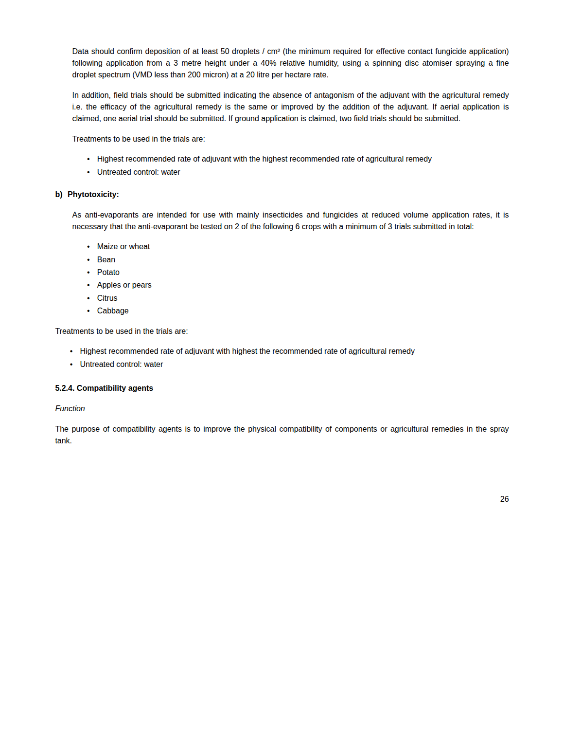Data should confirm deposition of at least 50 droplets / cm² (the minimum required for effective contact fungicide application) following application from a 3 metre height under a 40% relative humidity, using a spinning disc atomiser spraying a fine droplet spectrum (VMD less than 200 micron) at a 20 litre per hectare rate.
In addition, field trials should be submitted indicating the absence of antagonism of the adjuvant with the agricultural remedy i.e. the efficacy of the agricultural remedy is the same or improved by the addition of the adjuvant. If aerial application is claimed, one aerial trial should be submitted. If ground application is claimed, two field trials should be submitted.
Treatments to be used in the trials are:
Highest recommended rate of adjuvant with the highest recommended rate of agricultural remedy
Untreated control: water
b) Phytotoxicity:
As anti-evaporants are intended for use with mainly insecticides and fungicides at reduced volume application rates, it is necessary that the anti-evaporant be tested on 2 of the following 6 crops with a minimum of 3 trials submitted in total:
Maize or wheat
Bean
Potato
Apples or pears
Citrus
Cabbage
Treatments to be used in the trials are:
Highest recommended rate of adjuvant with highest the recommended rate of agricultural remedy
Untreated control: water
5.2.4. Compatibility agents
Function
The purpose of compatibility agents is to improve the physical compatibility of components or agricultural remedies in the spray tank.
26